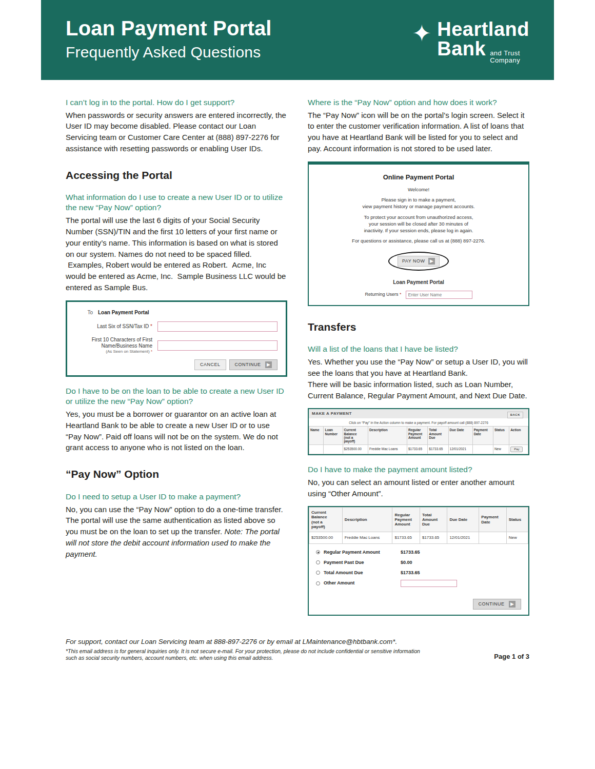Loan Payment Portal
Frequently Asked Questions
✦ Heartland Bank and Trust
Company
I can’t log in to the portal. How do I get support?
When passwords or security answers are entered incorrectly, the User ID may become disabled. Please contact our Loan Servicing team or Customer Care Center at (888) 897-2276 for assistance with resetting passwords or enabling User IDs.
Accessing the Portal
What information do I use to create a new User ID or to utilize the new “Pay Now” option?
The portal will use the last 6 digits of your Social Security Number (SSN)/TIN and the first 10 letters of your first name or your entity’s name. This information is based on what is stored on our system. Names do not need to be spaced filled. Examples, Robert would be entered as Robert. Acme, Inc would be entered as Acme, Inc. Sample Business LLC would be entered as Sample Bus.
To Loan Payment Portal
Last Six of SSN/Tax ID *
First 10 Characters of First Name/Business Name (As Seen on Statement) *
CANCEL CONTINUE ▶
Do I have to be on the loan to be able to create a new User ID or utilize the new “Pay Now” option?
Yes, you must be a borrower or guarantor on an active loan at Heartland Bank to be able to create a new User ID or to use “Pay Now”. Paid off loans will not be on the system. We do not grant access to anyone who is not listed on the loan.
“Pay Now” Option
Do I need to setup a User ID to make a payment?
No, you can use the “Pay Now” option to do a one-time transfer. The portal will use the same authentication as listed above so you must be on the loan to set up the transfer. Note: The portal will not store the debit account information used to make the payment.
Where is the “Pay Now” option and how does it work?
The “Pay Now” icon will be on the portal’s login screen. Select it to enter the customer verification information. A list of loans that you have at Heartland Bank will be listed for you to select and pay. Account information is not stored to be used later.
Online Payment Portal
Welcome!
Please sign in to make a payment,
view payment history or manage payment accounts.
To protect your account from unauthorized access,
your session will be closed after 30 minutes of
inactivity. If your session ends, please log in again.
For questions or assistance, please call us at (888) 897-2276.
PAY NOW ▶
Loan Payment Portal
Returning Users *
Transfers
Will a list of the loans that I have be listed?
Yes. Whether you use the “Pay Now” or setup a User ID, you will see the loans that you have at Heartland Bank.
There will be basic information listed, such as Loan Number, Current Balance, Regular Payment Amount, and Next Due Date.
MAKE A PAYMENT BACK
Click on “Pay” in the Action column to make a payment. For payoff amount call (888) 897-2276
| Name | Loan Number | Current Balance (not a payoff) | Description | Regular Payment Amount | Total Amount Due | Due Date | Payment Date | Status | Action |
| --- | --- | --- | --- | --- | --- | --- | --- | --- | --- |
| | | $253500.00 | Freddie Mac Loans | $1733.65 | $1733.65 | 12/01/2021 | | New | Pay |
Do I have to make the payment amount listed?
No, you can select an amount listed or enter another amount using “Other Amount”.
| Current Balance (not a payoff) | Description | Regular Payment Amount | Total Amount Due | Due Date | Payment Date | Status |
| --- | --- | --- | --- | --- | --- | --- |
| $253500.00 | Freddie Mac Loans | $1733.65 | $1733.65 | 12/01/2021 | | New |
Regular Payment Amount $1733.65
Payment Past Due $0.00
Total Amount Due $1733.65
Other Amount
CONTINUE ▶
For support, contact our Loan Servicing team at 888-897-2276 or by email at LMaintenance@hbtbank.com*. *This email address is for general inquiries only. It is not secure e-mail. For your protection, please do not include confidential or sensitive information such as social security numbers, account numbers, etc. when using this email address.
Page 1 of 3